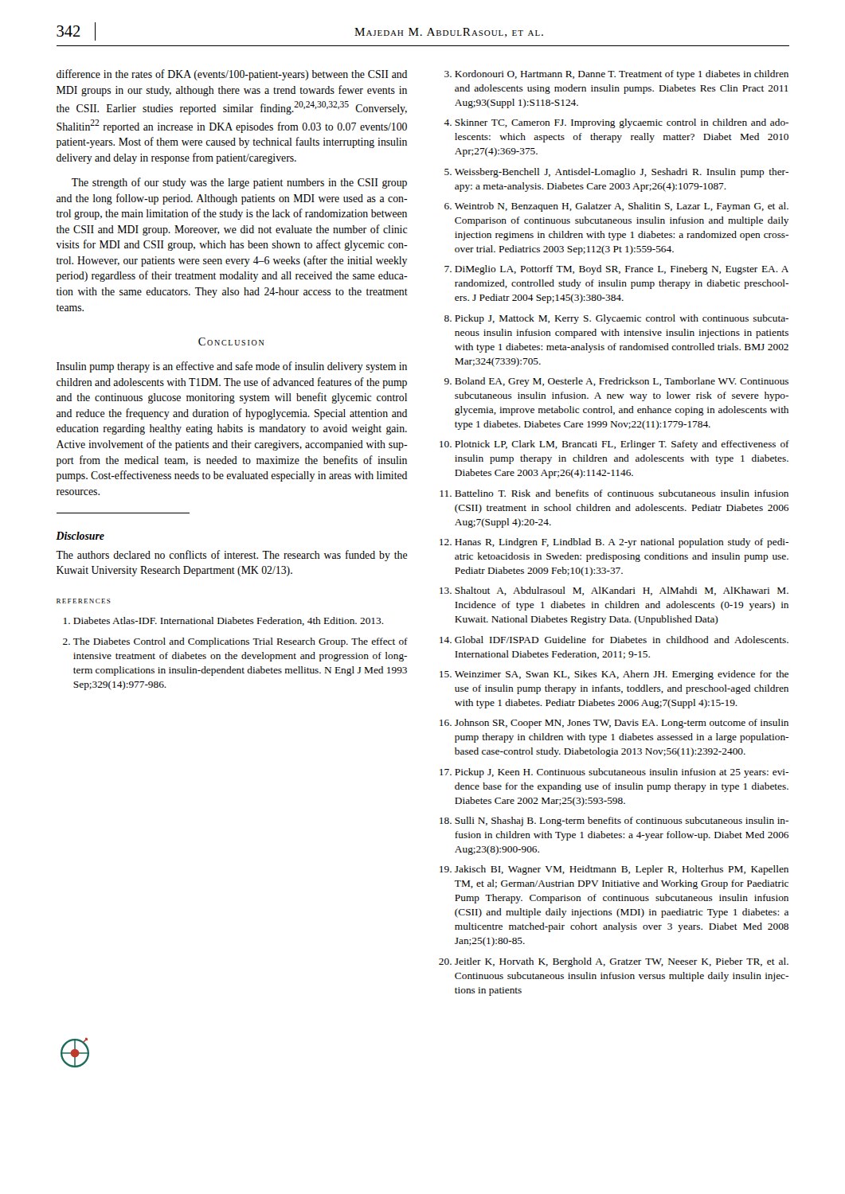342 Majedah M. AbdulRasoul, et al.
difference in the rates of DKA (events/100-patient-years) between the CSII and MDI groups in our study, although there was a trend towards fewer events in the CSII. Earlier studies reported similar finding.20,24,30,32,35 Conversely, Shalitin22 reported an increase in DKA episodes from 0.03 to 0.07 events/100 patient-years. Most of them were caused by technical faults interrupting insulin delivery and delay in response from patient/caregivers.
The strength of our study was the large patient numbers in the CSII group and the long follow-up period. Although patients on MDI were used as a control group, the main limitation of the study is the lack of randomization between the CSII and MDI group. Moreover, we did not evaluate the number of clinic visits for MDI and CSII group, which has been shown to affect glycemic control. However, our patients were seen every 4–6 weeks (after the initial weekly period) regardless of their treatment modality and all received the same education with the same educators. They also had 24-hour access to the treatment teams.
Conclusion
Insulin pump therapy is an effective and safe mode of insulin delivery system in children and adolescents with T1DM. The use of advanced features of the pump and the continuous glucose monitoring system will benefit glycemic control and reduce the frequency and duration of hypoglycemia. Special attention and education regarding healthy eating habits is mandatory to avoid weight gain. Active involvement of the patients and their caregivers, accompanied with support from the medical team, is needed to maximize the benefits of insulin pumps. Cost-effectiveness needs to be evaluated especially in areas with limited resources.
Disclosure
The authors declared no conflicts of interest. The research was funded by the Kuwait University Research Department (MK 02/13).
references
Diabetes Atlas-IDF. International Diabetes Federation, 4th Edition. 2013.
The Diabetes Control and Complications Trial Research Group. The effect of intensive treatment of diabetes on the development and progression of long-term complications in insulin-dependent diabetes mellitus. N Engl J Med 1993 Sep;329(14):977-986.
Kordonouri O, Hartmann R, Danne T. Treatment of type 1 diabetes in children and adolescents using modern insulin pumps. Diabetes Res Clin Pract 2011 Aug;93(Suppl 1):S118-S124.
Skinner TC, Cameron FJ. Improving glycaemic control in children and adolescents: which aspects of therapy really matter? Diabet Med 2010 Apr;27(4):369-375.
Weissberg-Benchell J, Antisdel-Lomaglio J, Seshadri R. Insulin pump therapy: a meta-analysis. Diabetes Care 2003 Apr;26(4):1079-1087.
Weintrob N, Benzaquen H, Galatzer A, Shalitin S, Lazar L, Fayman G, et al. Comparison of continuous subcutaneous insulin infusion and multiple daily injection regimens in children with type 1 diabetes: a randomized open crossover trial. Pediatrics 2003 Sep;112(3 Pt 1):559-564.
DiMeglio LA, Pottorff TM, Boyd SR, France L, Fineberg N, Eugster EA. A randomized, controlled study of insulin pump therapy in diabetic preschoolers. J Pediatr 2004 Sep;145(3):380-384.
Pickup J, Mattock M, Kerry S. Glycaemic control with continuous subcutaneous insulin infusion compared with intensive insulin injections in patients with type 1 diabetes: meta-analysis of randomised controlled trials. BMJ 2002 Mar;324(7339):705.
Boland EA, Grey M, Oesterle A, Fredrickson L, Tamborlane WV. Continuous subcutaneous insulin infusion. A new way to lower risk of severe hypoglycemia, improve metabolic control, and enhance coping in adolescents with type 1 diabetes. Diabetes Care 1999 Nov;22(11):1779-1784.
Plotnick LP, Clark LM, Brancati FL, Erlinger T. Safety and effectiveness of insulin pump therapy in children and adolescents with type 1 diabetes. Diabetes Care 2003 Apr;26(4):1142-1146.
Battelino T. Risk and benefits of continuous subcutaneous insulin infusion (CSII) treatment in school children and adolescents. Pediatr Diabetes 2006 Aug;7(Suppl 4):20-24.
Hanas R, Lindgren F, Lindblad B. A 2-yr national population study of pediatric ketoacidosis in Sweden: predisposing conditions and insulin pump use. Pediatr Diabetes 2009 Feb;10(1):33-37.
Shaltout A, Abdulrasoul M, AlKandari H, AlMahdi M, AlKhawari M. Incidence of type 1 diabetes in children and adolescents (0-19 years) in Kuwait. National Diabetes Registry Data. (Unpublished Data)
Global IDF/ISPAD Guideline for Diabetes in childhood and Adolescents. International Diabetes Federation, 2011; 9-15.
Weinzimer SA, Swan KL, Sikes KA, Ahern JH. Emerging evidence for the use of insulin pump therapy in infants, toddlers, and preschool-aged children with type 1 diabetes. Pediatr Diabetes 2006 Aug;7(Suppl 4):15-19.
Johnson SR, Cooper MN, Jones TW, Davis EA. Long-term outcome of insulin pump therapy in children with type 1 diabetes assessed in a large population-based case-control study. Diabetologia 2013 Nov;56(11):2392-2400.
Pickup J, Keen H. Continuous subcutaneous insulin infusion at 25 years: evidence base for the expanding use of insulin pump therapy in type 1 diabetes. Diabetes Care 2002 Mar;25(3):593-598.
Sulli N, Shashaj B. Long-term benefits of continuous subcutaneous insulin infusion in children with Type 1 diabetes: a 4-year follow-up. Diabet Med 2006 Aug;23(8):900-906.
Jakisch BI, Wagner VM, Heidtmann B, Lepler R, Holterhus PM, Kapellen TM, et al; German/Austrian DPV Initiative and Working Group for Paediatric Pump Therapy. Comparison of continuous subcutaneous insulin infusion (CSII) and multiple daily injections (MDI) in paediatric Type 1 diabetes: a multicentre matched-pair cohort analysis over 3 years. Diabet Med 2008 Jan;25(1):80-85.
Jeitler K, Horvath K, Berghold A, Gratzer TW, Neeser K, Pieber TR, et al. Continuous subcutaneous insulin infusion versus multiple daily insulin injections in patients